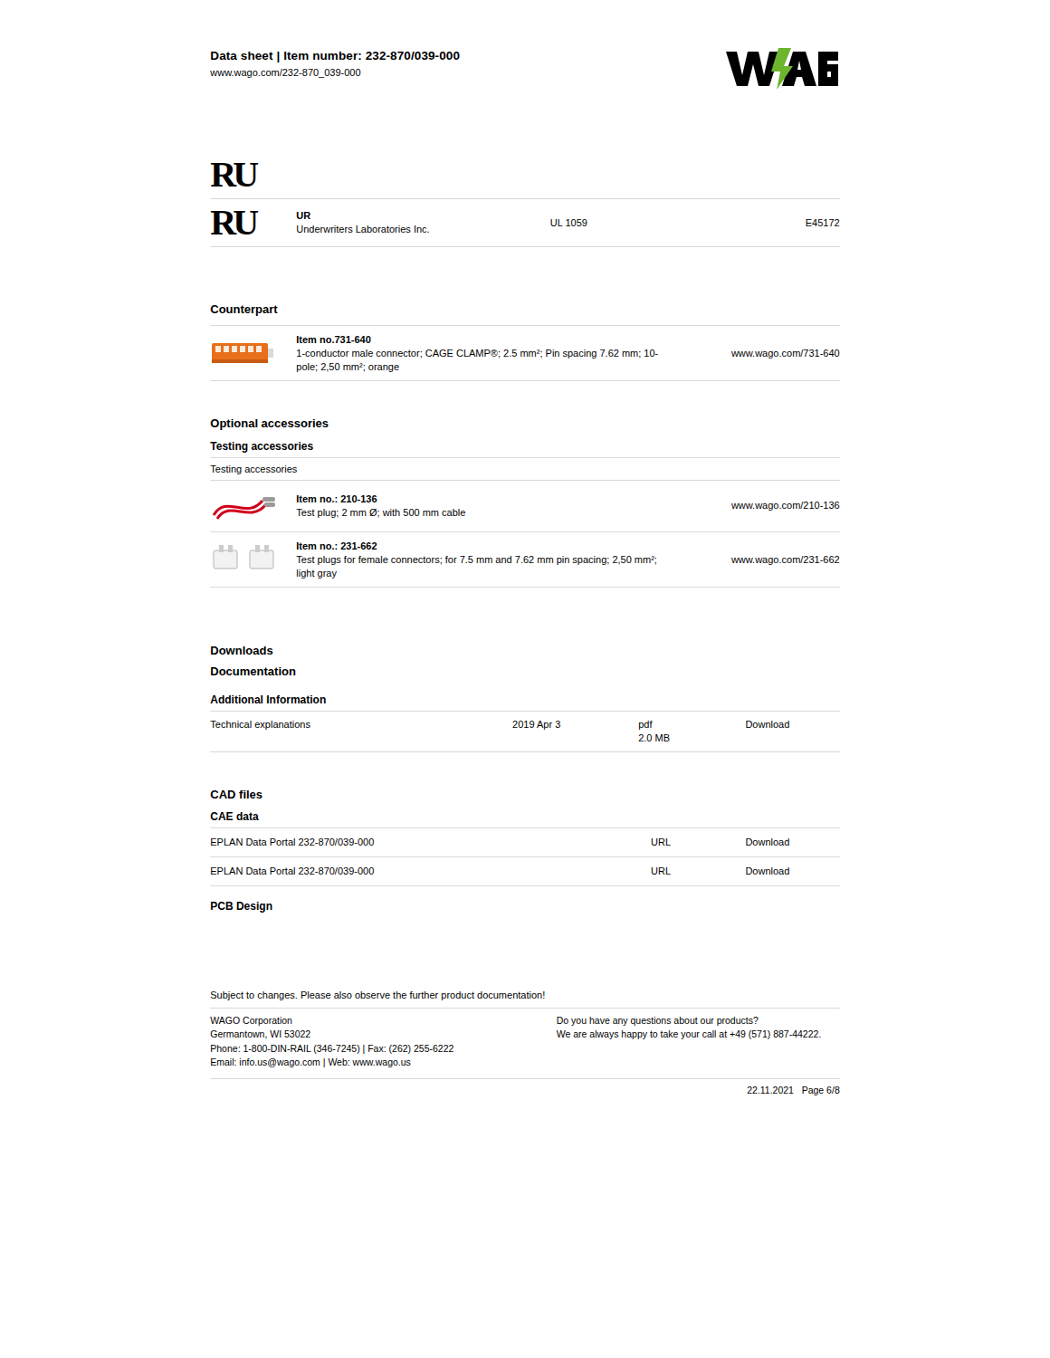Data sheet | Item number: 232-870/039-000
www.wago.com/232-870_039-000
RU
RU
UR
Underwriters Laboratories Inc.
UL 1059
E45172
Counterpart
Item no.731-640
1-conductor male connector; CAGE CLAMP®; 2.5 mm²; Pin spacing 7.62 mm; 10-pole; 2,50 mm²; orange
www.wago.com/731-640
Optional accessories
Testing accessories
Testing accessories
Item no.: 210-136
Test plug; 2 mm Ø; with 500 mm cable
www.wago.com/210-136
Item no.: 231-662
Test plugs for female connectors; for 7.5 mm and 7.62 mm pin spacing; 2,50 mm²; light gray
www.wago.com/231-662
Downloads
Documentation
Additional Information
| Technical explanations | 2019 Apr 3 | pdf 2.0 MB | Download |
CAD files
CAE data
| EPLAN Data Portal 232-870/039-000 | URL | Download |
| EPLAN Data Portal 232-870/039-000 | URL | Download |
PCB Design
Subject to changes. Please also observe the further product documentation!
WAGO Corporation
Germantown, WI 53022
Phone: 1-800-DIN-RAIL (346-7245) | Fax: (262) 255-6222
Email: info.us@wago.com | Web: www.wago.us
Do you have any questions about our products?
We are always happy to take your call at +49 (571) 887-44222.
22.11.2021 Page 6/8